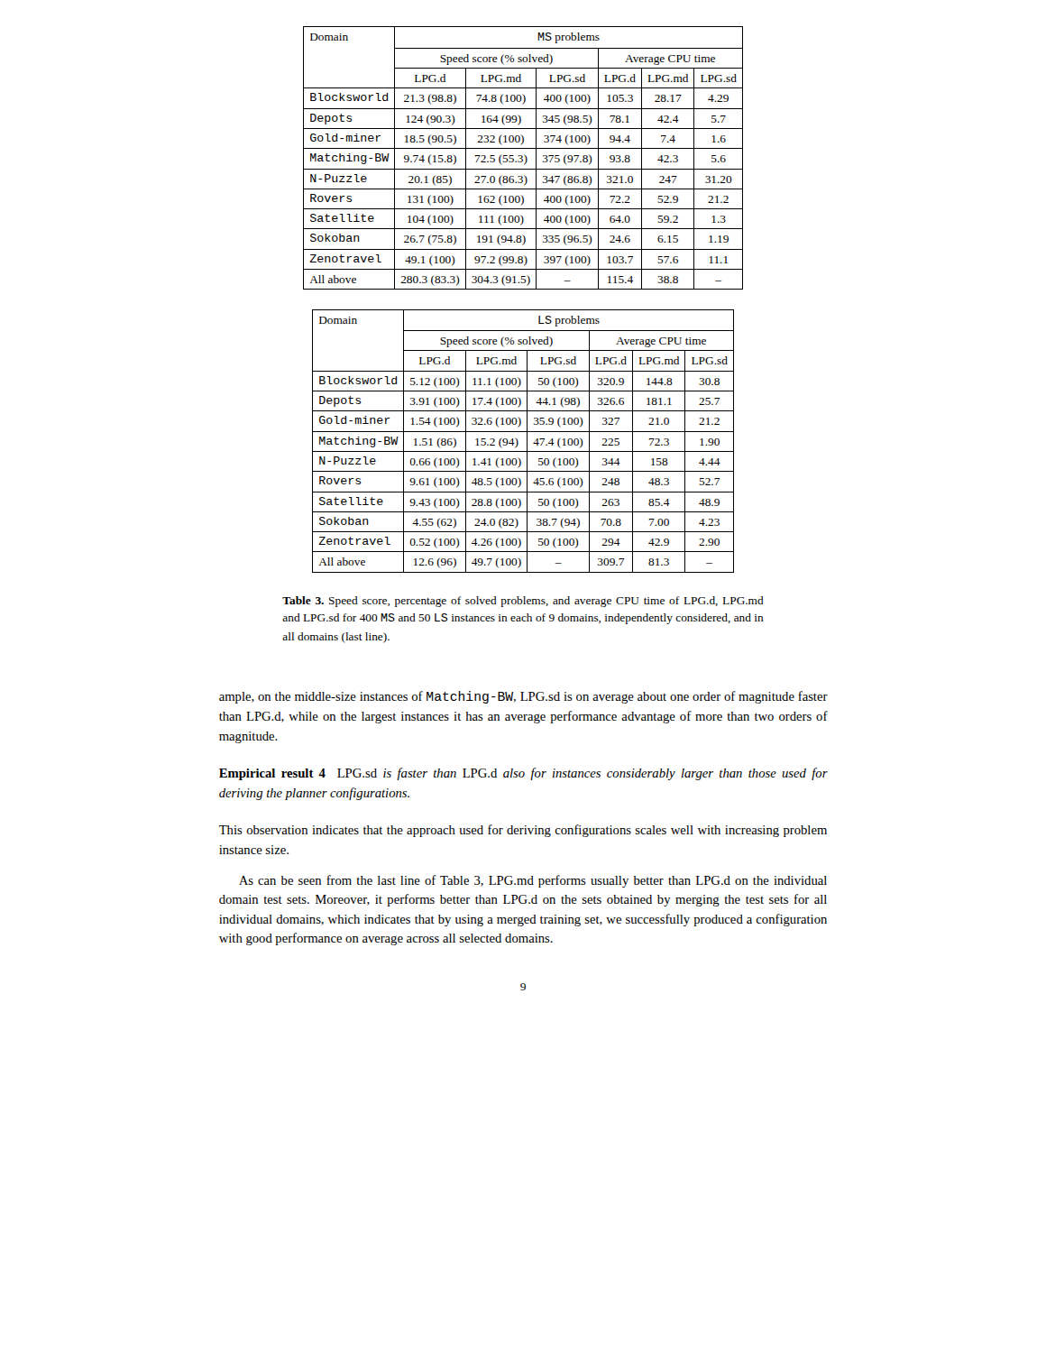| Domain | MS problems |
| --- | --- |
| Speed score (% solved) | Average CPU time |
| LPG.d | LPG.md | LPG.sd | LPG.d | LPG.md | LPG.sd |
| Blocksworld | 21.3 (98.8) | 74.8 (100) | 400 (100) | 105.3 | 28.17 | 4.29 |
| Depots | 124 (90.3) | 164 (99) | 345 (98.5) | 78.1 | 42.4 | 5.7 |
| Gold-miner | 18.5 (90.5) | 232 (100) | 374 (100) | 94.4 | 7.4 | 1.6 |
| Matching-BW | 9.74 (15.8) | 72.5 (55.3) | 375 (97.8) | 93.8 | 42.3 | 5.6 |
| N-Puzzle | 20.1 (85) | 27.0 (86.3) | 347 (86.8) | 321.0 | 247 | 31.20 |
| Rovers | 131 (100) | 162 (100) | 400 (100) | 72.2 | 52.9 | 21.2 |
| Satellite | 104 (100) | 111 (100) | 400 (100) | 64.0 | 59.2 | 1.3 |
| Sokoban | 26.7 (75.8) | 191 (94.8) | 335 (96.5) | 24.6 | 6.15 | 1.19 |
| Zenotravel | 49.1 (100) | 97.2 (99.8) | 397 (100) | 103.7 | 57.6 | 11.1 |
| All above | 280.3 (83.3) | 304.3 (91.5) | – | 115.4 | 38.8 | – |
| Domain | LS problems |
| --- | --- |
| Speed score (% solved) | Average CPU time |
| LPG.d | LPG.md | LPG.sd | LPG.d | LPG.md | LPG.sd |
| Blocksworld | 5.12 (100) | 11.1 (100) | 50 (100) | 320.9 | 144.8 | 30.8 |
| Depots | 3.91 (100) | 17.4 (100) | 44.1 (98) | 326.6 | 181.1 | 25.7 |
| Gold-miner | 1.54 (100) | 32.6 (100) | 35.9 (100) | 327 | 21.0 | 21.2 |
| Matching-BW | 1.51 (86) | 15.2 (94) | 47.4 (100) | 225 | 72.3 | 1.90 |
| N-Puzzle | 0.66 (100) | 1.41 (100) | 50 (100) | 344 | 158 | 4.44 |
| Rovers | 9.61 (100) | 48.5 (100) | 45.6 (100) | 248 | 48.3 | 52.7 |
| Satellite | 9.43 (100) | 28.8 (100) | 50 (100) | 263 | 85.4 | 48.9 |
| Sokoban | 4.55 (62) | 24.0 (82) | 38.7 (94) | 70.8 | 7.00 | 4.23 |
| Zenotravel | 0.52 (100) | 4.26 (100) | 50 (100) | 294 | 42.9 | 2.90 |
| All above | 12.6 (96) | 49.7 (100) | – | 309.7 | 81.3 | – |
Table 3. Speed score, percentage of solved problems, and average CPU time of LPG.d, LPG.md and LPG.sd for 400 MS and 50 LS instances in each of 9 domains, independently considered, and in all domains (last line).
ample, on the middle-size instances of Matching-BW, LPG.sd is on average about one order of magnitude faster than LPG.d, while on the largest instances it has an average performance advantage of more than two orders of magnitude.
Empirical result 4 LPG.sd is faster than LPG.d also for instances considerably larger than those used for deriving the planner configurations.
This observation indicates that the approach used for deriving configurations scales well with increasing problem instance size.
As can be seen from the last line of Table 3, LPG.md performs usually better than LPG.d on the individual domain test sets. Moreover, it performs better than LPG.d on the sets obtained by merging the test sets for all individual domains, which indicates that by using a merged training set, we successfully produced a configuration with good performance on average across all selected domains.
9